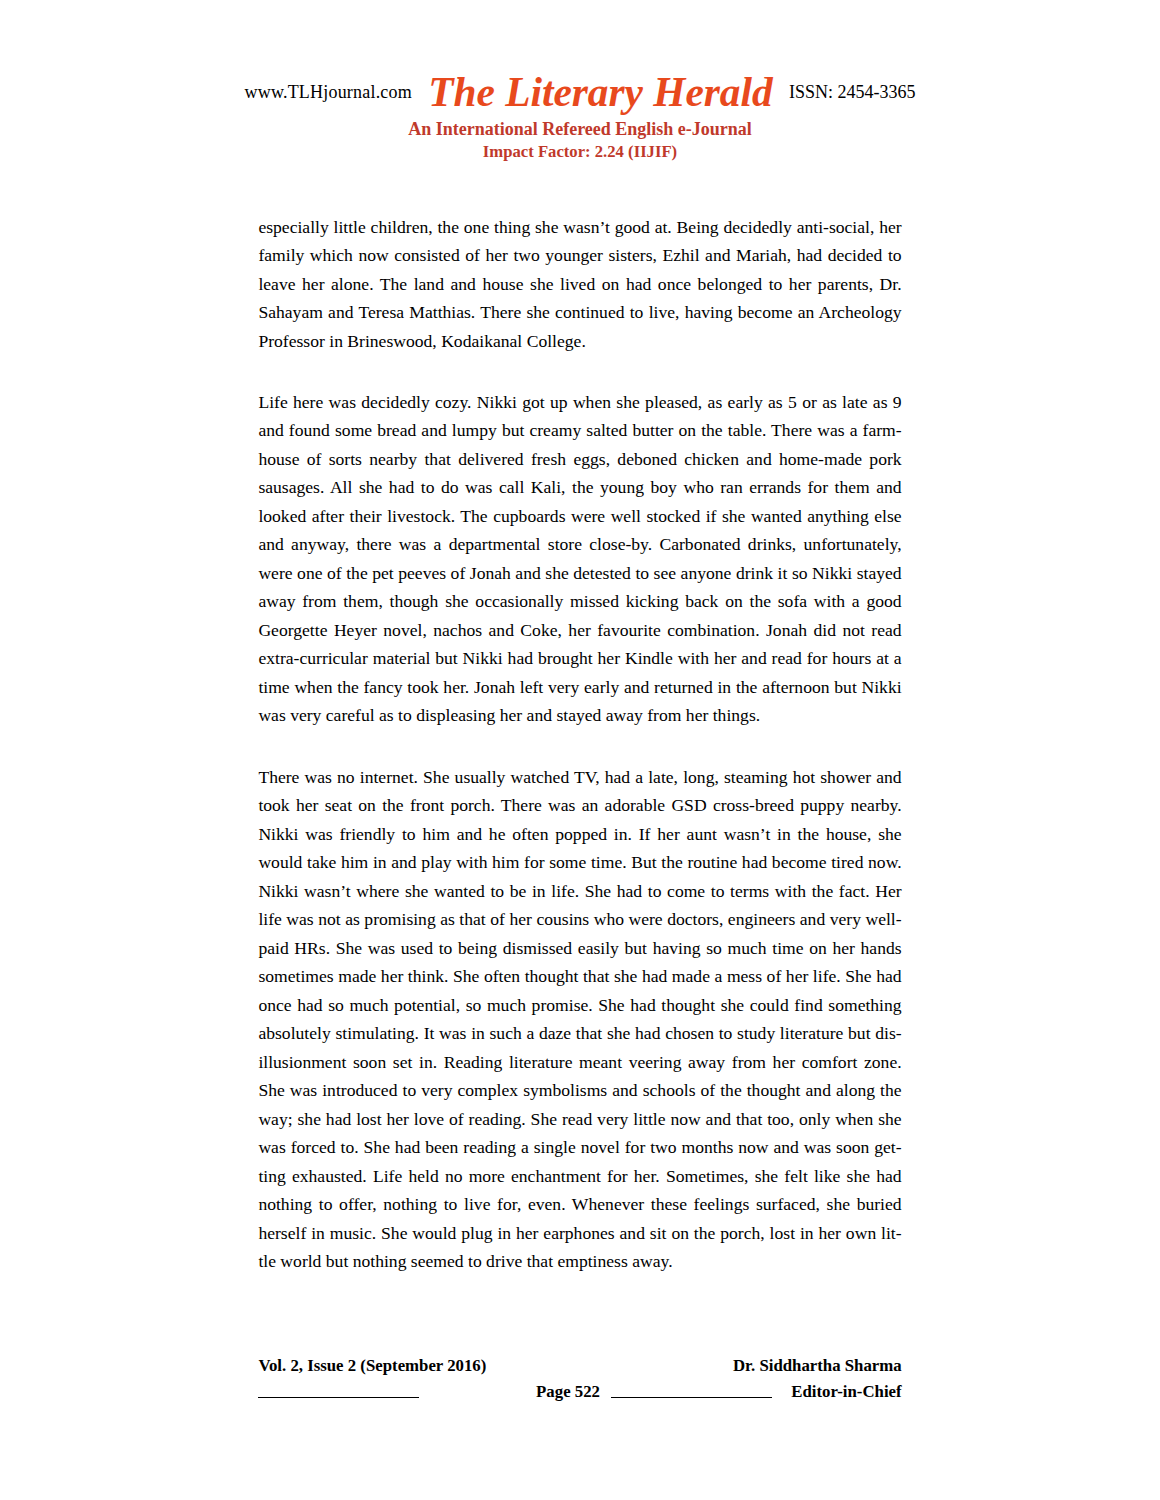www.TLHjournal.com The Literary Herald ISSN: 2454-3365
An International Refereed English e-Journal
Impact Factor: 2.24 (IIJIF)
especially little children, the one thing she wasn’t good at. Being decidedly anti-social, her family which now consisted of her two younger sisters, Ezhil and Mariah, had decided to leave her alone. The land and house she lived on had once belonged to her parents, Dr. Sahayam and Teresa Matthias. There she continued to live, having become an Archeology Professor in Brineswood, Kodaikanal College.
Life here was decidedly cozy. Nikki got up when she pleased, as early as 5 or as late as 9 and found some bread and lumpy but creamy salted butter on the table. There was a farmhouse of sorts nearby that delivered fresh eggs, deboned chicken and home-made pork sausages. All she had to do was call Kali, the young boy who ran errands for them and looked after their livestock. The cupboards were well stocked if she wanted anything else and anyway, there was a departmental store close-by. Carbonated drinks, unfortunately, were one of the pet peeves of Jonah and she detested to see anyone drink it so Nikki stayed away from them, though she occasionally missed kicking back on the sofa with a good Georgette Heyer novel, nachos and Coke, her favourite combination. Jonah did not read extra-curricular material but Nikki had brought her Kindle with her and read for hours at a time when the fancy took her. Jonah left very early and returned in the afternoon but Nikki was very careful as to displeasing her and stayed away from her things.
There was no internet. She usually watched TV, had a late, long, steaming hot shower and took her seat on the front porch. There was an adorable GSD cross-breed puppy nearby. Nikki was friendly to him and he often popped in. If her aunt wasn’t in the house, she would take him in and play with him for some time. But the routine had become tired now. Nikki wasn’t where she wanted to be in life. She had to come to terms with the fact. Her life was not as promising as that of her cousins who were doctors, engineers and very well-paid HRs. She was used to being dismissed easily but having so much time on her hands sometimes made her think. She often thought that she had made a mess of her life. She had once had so much potential, so much promise. She had thought she could find something absolutely stimulating. It was in such a daze that she had chosen to study literature but disillusionment soon set in. Reading literature meant veering away from her comfort zone. She was introduced to very complex symbolisms and schools of the thought and along the way; she had lost her love of reading. She read very little now and that too, only when she was forced to. She had been reading a single novel for two months now and was soon getting exhausted. Life held no more enchantment for her. Sometimes, she felt like she had nothing to offer, nothing to live for, even. Whenever these feelings surfaced, she buried herself in music. She would plug in her earphones and sit on the porch, lost in her own little world but nothing seemed to drive that emptiness away.
Vol. 2, Issue 2 (September 2016) Dr. Siddhartha Sharma
Page 522 Editor-in-Chief